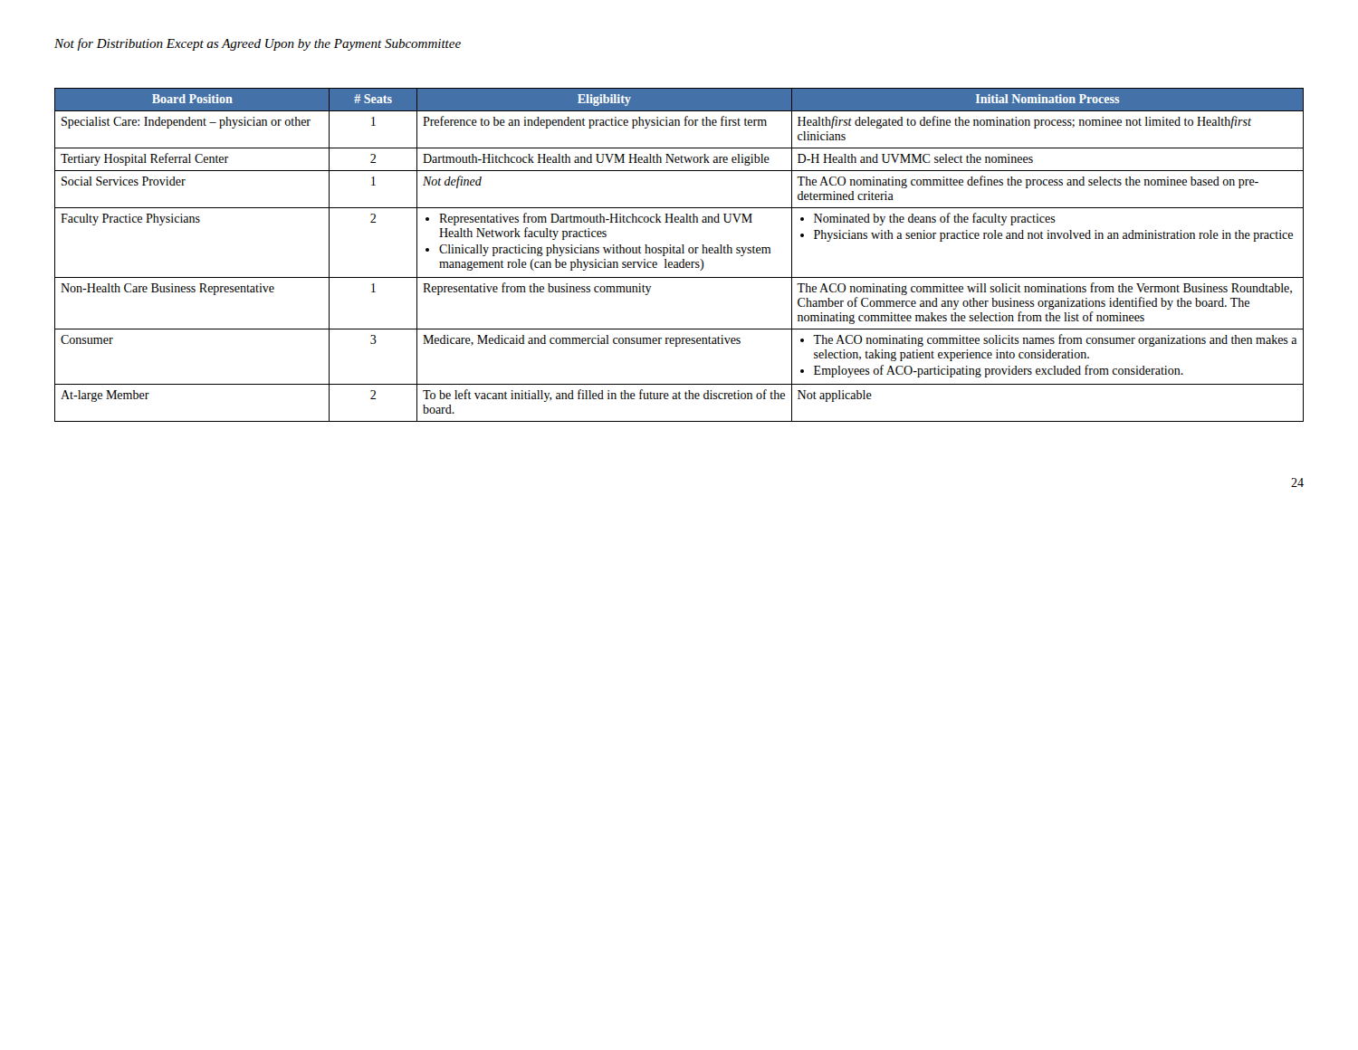Not for Distribution Except as Agreed Upon by the Payment Subcommittee
| Board Position | # Seats | Eligibility | Initial Nomination Process |
| --- | --- | --- | --- |
| Specialist Care: Independent – physician or other | 1 | Preference to be an independent practice physician for the first term | Health first delegated to define the nomination process; nominee not limited to Health first clinicians |
| Tertiary Hospital Referral Center | 2 | Dartmouth-Hitchcock Health and UVM Health Network are eligible | D-H Health and UVMMC select the nominees |
| Social Services Provider | 1 | Not defined | The ACO nominating committee defines the process and selects the nominee based on pre-determined criteria |
| Faculty Practice Physicians | 2 | Representatives from Dartmouth-Hitchcock Health and UVM Health Network faculty practices Clinically practicing physicians without hospital or health system management role (can be physician service leaders) | Nominated by the deans of the faculty practices Physicians with a senior practice role and not involved in an administration role in the practice |
| Non-Health Care Business Representative | 1 | Representative from the business community | The ACO nominating committee will solicit nominations from the Vermont Business Roundtable, Chamber of Commerce and any other business organizations identified by the board. The nominating committee makes the selection from the list of nominees |
| Consumer | 3 | Medicare, Medicaid and commercial consumer representatives | The ACO nominating committee solicits names from consumer organizations and then makes a selection, taking patient experience into consideration. Employees of ACO-participating providers excluded from consideration. |
| At-large Member | 2 | To be left vacant initially, and filled in the future at the discretion of the board. | Not applicable |
24